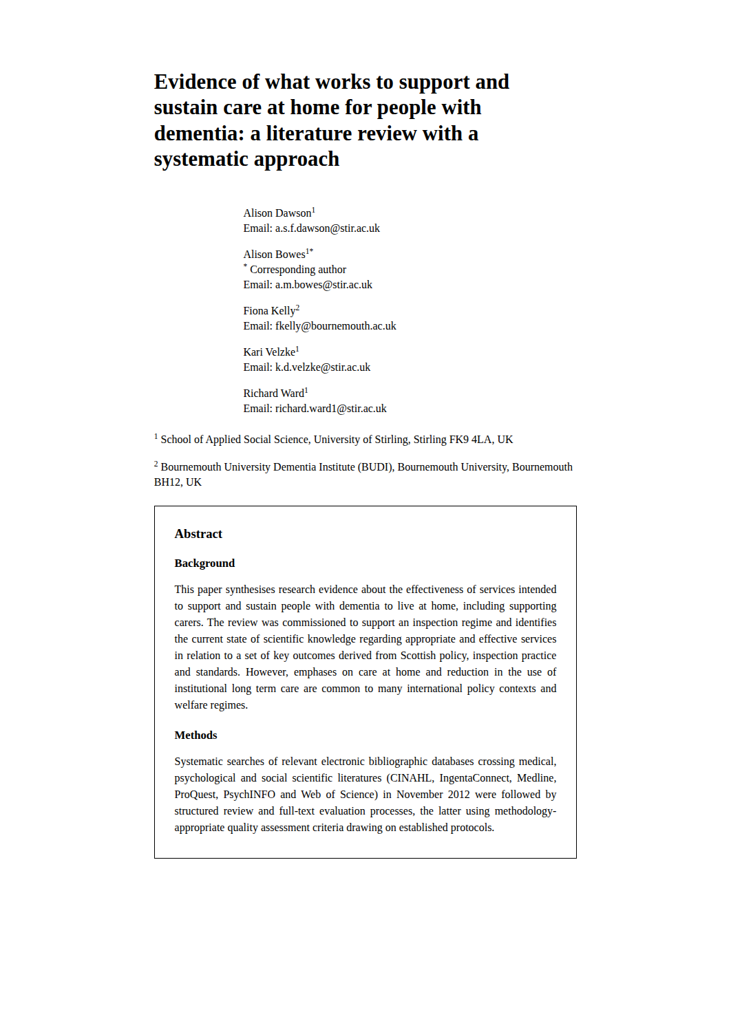Evidence of what works to support and sustain care at home for people with dementia: a literature review with a systematic approach
Alison Dawson1
Email: a.s.f.dawson@stir.ac.uk
Alison Bowes1*
* Corresponding author
Email: a.m.bowes@stir.ac.uk
Fiona Kelly2
Email: fkelly@bournemouth.ac.uk
Kari Velzke1
Email: k.d.velzke@stir.ac.uk
Richard Ward1
Email: richard.ward1@stir.ac.uk
1 School of Applied Social Science, University of Stirling, Stirling FK9 4LA, UK
2 Bournemouth University Dementia Institute (BUDI), Bournemouth University, Bournemouth BH12, UK
Abstract
Background
This paper synthesises research evidence about the effectiveness of services intended to support and sustain people with dementia to live at home, including supporting carers. The review was commissioned to support an inspection regime and identifies the current state of scientific knowledge regarding appropriate and effective services in relation to a set of key outcomes derived from Scottish policy, inspection practice and standards. However, emphases on care at home and reduction in the use of institutional long term care are common to many international policy contexts and welfare regimes.
Methods
Systematic searches of relevant electronic bibliographic databases crossing medical, psychological and social scientific literatures (CINAHL, IngentaConnect, Medline, ProQuest, PsychINFO and Web of Science) in November 2012 were followed by structured review and full-text evaluation processes, the latter using methodology-appropriate quality assessment criteria drawing on established protocols.